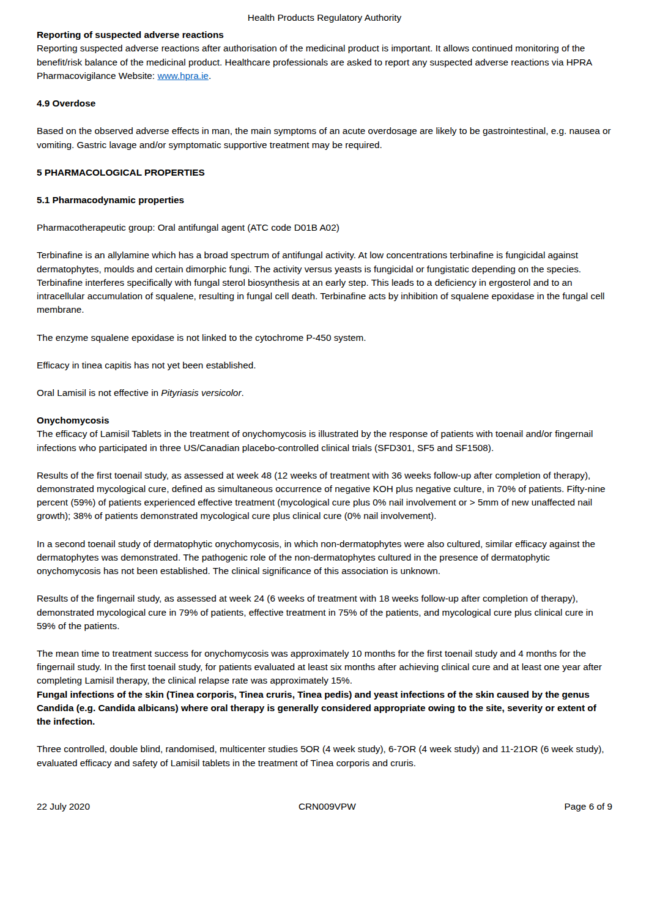Health Products Regulatory Authority
Reporting of suspected adverse reactions
Reporting suspected adverse reactions after authorisation of the medicinal product is important. It allows continued monitoring of the benefit/risk balance of the medicinal product. Healthcare professionals are asked to report any suspected adverse reactions via HPRA Pharmacovigilance Website: www.hpra.ie.
4.9 Overdose
Based on the observed adverse effects in man, the main symptoms of an acute overdosage are likely to be gastrointestinal, e.g. nausea or vomiting. Gastric lavage and/or symptomatic supportive treatment may be required.
5 PHARMACOLOGICAL PROPERTIES
5.1 Pharmacodynamic properties
Pharmacotherapeutic group: Oral antifungal agent (ATC code D01B A02)
Terbinafine is an allylamine which has a broad spectrum of antifungal activity. At low concentrations terbinafine is fungicidal against dermatophytes, moulds and certain dimorphic fungi. The activity versus yeasts is fungicidal or fungistatic depending on the species.
Terbinafine interferes specifically with fungal sterol biosynthesis at an early step. This leads to a deficiency in ergosterol and to an intracellular accumulation of squalene, resulting in fungal cell death. Terbinafine acts by inhibition of squalene epoxidase in the fungal cell membrane.
The enzyme squalene epoxidase is not linked to the cytochrome P-450 system.
Efficacy in tinea capitis has not yet been established.
Oral Lamisil is not effective in Pityriasis versicolor.
Onychomycosis
The efficacy of Lamisil Tablets in the treatment of onychomycosis is illustrated by the response of patients with toenail and/or fingernail infections who participated in three US/Canadian placebo-controlled clinical trials (SFD301, SF5 and SF1508).
Results of the first toenail study, as assessed at week 48 (12 weeks of treatment with 36 weeks follow-up after completion of therapy), demonstrated mycological cure, defined as simultaneous occurrence of negative KOH plus negative culture, in 70% of patients. Fifty-nine percent (59%) of patients experienced effective treatment (mycological cure plus 0% nail involvement or > 5mm of new unaffected nail growth); 38% of patients demonstrated mycological cure plus clinical cure (0% nail involvement).
In a second toenail study of dermatophytic onychomycosis, in which non-dermatophytes were also cultured, similar efficacy against the dermatophytes was demonstrated. The pathogenic role of the non-dermatophytes cultured in the presence of dermatophytic onychomycosis has not been established. The clinical significance of this association is unknown.
Results of the fingernail study, as assessed at week 24 (6 weeks of treatment with 18 weeks follow-up after completion of therapy), demonstrated mycological cure in 79% of patients, effective treatment in 75% of the patients, and mycological cure plus clinical cure in 59% of the patients.
The mean time to treatment success for onychomycosis was approximately 10 months for the first toenail study and 4 months for the fingernail study. In the first toenail study, for patients evaluated at least six months after achieving clinical cure and at least one year after completing Lamisil therapy, the clinical relapse rate was approximately 15%.
Fungal infections of the skin (Tinea corporis, Tinea cruris, Tinea pedis) and yeast infections of the skin caused by the genus Candida (e.g. Candida albicans) where oral therapy is generally considered appropriate owing to the site, severity or extent of the infection.
Three controlled, double blind, randomised, multicenter studies 5OR (4 week study), 6-7OR (4 week study) and 11-21OR (6 week study), evaluated efficacy and safety of Lamisil tablets in the treatment of Tinea corporis and cruris.
22 July 2020 CRN009VPW Page 6 of 9